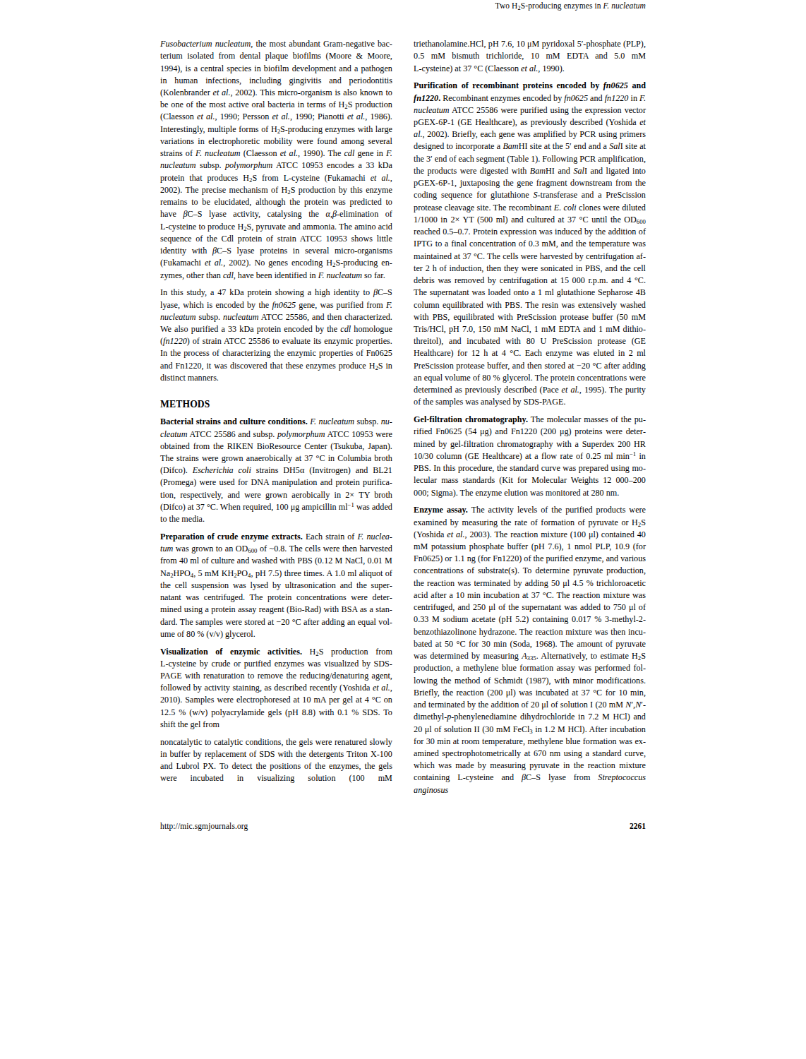Two H2S-producing enzymes in F. nucleatum
Fusobacterium nucleatum, the most abundant Gram-negative bacterium isolated from dental plaque biofilms (Moore & Moore, 1994), is a central species in biofilm development and a pathogen in human infections, including gingivitis and periodontitis (Kolenbrander et al., 2002). This micro-organism is also known to be one of the most active oral bacteria in terms of H2S production (Claesson et al., 1990; Persson et al., 1990; Pianotti et al., 1986). Interestingly, multiple forms of H2S-producing enzymes with large variations in electrophoretic mobility were found among several strains of F. nucleatum (Claesson et al., 1990). The cdl gene in F. nucleatum subsp. polymorphum ATCC 10953 encodes a 33 kDa protein that produces H2S from L-cysteine (Fukamachi et al., 2002). The precise mechanism of H2S production by this enzyme remains to be elucidated, although the protein was predicted to have β C–S lyase activity, catalysing the α,β-elimination of L-cysteine to produce H2S, pyruvate and ammonia. The amino acid sequence of the Cdl protein of strain ATCC 10953 shows little identity with β C–S lyase proteins in several micro-organisms (Fukamachi et al., 2002). No genes encoding H2S-producing enzymes, other than cdl, have been identified in F. nucleatum so far.
In this study, a 47 kDa protein showing a high identity to β C–S lyase, which is encoded by the fn0625 gene, was purified from F. nucleatum subsp. nucleatum ATCC 25586, and then characterized. We also purified a 33 kDa protein encoded by the cdl homologue (fn1220) of strain ATCC 25586 to evaluate its enzymic properties. In the process of characterizing the enzymic properties of Fn0625 and Fn1220, it was discovered that these enzymes produce H2S in distinct manners.
METHODS
Bacterial strains and culture conditions. F. nucleatum subsp. nucleatum ATCC 25586 and subsp. polymorphum ATCC 10953 were obtained from the RIKEN BioResource Center (Tsukuba, Japan). The strains were grown anaerobically at 37 °C in Columbia broth (Difco). Escherichia coli strains DH5α (Invitrogen) and BL21 (Promega) were used for DNA manipulation and protein purification, respectively, and were grown aerobically in 2× TY broth (Difco) at 37 °C. When required, 100 μg ampicillin ml−1 was added to the media.
Preparation of crude enzyme extracts. Each strain of F. nucleatum was grown to an OD600 of ~0.8. The cells were then harvested from 40 ml of culture and washed with PBS (0.12 M NaCl, 0.01 M Na2HPO4, 5 mM KH2PO4, pH 7.5) three times. A 1.0 ml aliquot of the cell suspension was lysed by ultrasonication and the supernatant was centrifuged. The protein concentrations were determined using a protein assay reagent (Bio-Rad) with BSA as a standard. The samples were stored at −20 °C after adding an equal volume of 80 % (v/v) glycerol.
Visualization of enzymic activities. H2S production from L-cysteine by crude or purified enzymes was visualized by SDS-PAGE with renaturation to remove the reducing/denaturing agent, followed by activity staining, as described recently (Yoshida et al., 2010). Samples were electrophoresed at 10 mA per gel at 4 °C on 12.5 % (w/v) polyacrylamide gels (pH 8.8) with 0.1 % SDS. To shift the gel from
noncatalytic to catalytic conditions, the gels were renatured slowly in buffer by replacement of SDS with the detergents Triton X-100 and Lubrol PX. To detect the positions of the enzymes, the gels were incubated in visualizing solution (100 mM triethanolamine.HCl, pH 7.6, 10 μM pyridoxal 5′-phosphate (PLP), 0.5 mM bismuth trichloride, 10 mM EDTA and 5.0 mM L-cysteine) at 37 °C (Claesson et al., 1990).
Purification of recombinant proteins encoded by fn0625 and fn1220. Recombinant enzymes encoded by fn0625 and fn1220 in F. nucleatum ATCC 25586 were purified using the expression vector pGEX-6P-1 (GE Healthcare), as previously described (Yoshida et al., 2002). Briefly, each gene was amplified by PCR using primers designed to incorporate a Bam HI site at the 5′ end and a Sal I site at the 3′ end of each segment (Table 1). Following PCR amplification, the products were digested with Bam HI and Sal I and ligated into pGEX-6P-1, juxtaposing the gene fragment downstream from the coding sequence for glutathione S-transferase and a PreScission protease cleavage site. The recombinant E. coli clones were diluted 1/1000 in 2× YT (500 ml) and cultured at 37 °C until the OD600 reached 0.5–0.7. Protein expression was induced by the addition of IPTG to a final concentration of 0.3 mM, and the temperature was maintained at 37 °C. The cells were harvested by centrifugation after 2 h of induction, then they were sonicated in PBS, and the cell debris was removed by centrifugation at 15 000 r.p.m. and 4 °C. The supernatant was loaded onto a 1 ml glutathione Sepharose 4B column equilibrated with PBS. The resin was extensively washed with PBS, equilibrated with PreScission protease buffer (50 mM Tris/HCl, pH 7.0, 150 mM NaCl, 1 mM EDTA and 1 mM dithiothreitol), and incubated with 80 U PreScission protease (GE Healthcare) for 12 h at 4 °C. Each enzyme was eluted in 2 ml PreScission protease buffer, and then stored at −20 °C after adding an equal volume of 80 % glycerol. The protein concentrations were determined as previously described (Pace et al., 1995). The purity of the samples was analysed by SDS-PAGE.
Gel-filtration chromatography. The molecular masses of the purified Fn0625 (54 μg) and Fn1220 (200 μg) proteins were determined by gel-filtration chromatography with a Superdex 200 HR 10/30 column (GE Healthcare) at a flow rate of 0.25 ml min−1 in PBS. In this procedure, the standard curve was prepared using molecular mass standards (Kit for Molecular Weights 12 000–200 000; Sigma). The enzyme elution was monitored at 280 nm.
Enzyme assay. The activity levels of the purified products were examined by measuring the rate of formation of pyruvate or H2S (Yoshida et al., 2003). The reaction mixture (100 μl) contained 40 mM potassium phosphate buffer (pH 7.6), 1 nmol PLP, 10.9 (for Fn0625) or 1.1 ng (for Fn1220) of the purified enzyme, and various concentrations of substrate(s). To determine pyruvate production, the reaction was terminated by adding 50 μl 4.5 % trichloroacetic acid after a 10 min incubation at 37 °C. The reaction mixture was centrifuged, and 250 μl of the supernatant was added to 750 μl of 0.33 M sodium acetate (pH 5.2) containing 0.017 % 3-methyl-2-benzothiazolinone hydrazone. The reaction mixture was then incubated at 50 °C for 30 min (Soda, 1968). The amount of pyruvate was determined by measuring A335. Alternatively, to estimate H2S production, a methylene blue formation assay was performed following the method of Schmidt (1987), with minor modifications. Briefly, the reaction (200 μl) was incubated at 37 °C for 10 min, and terminated by the addition of 20 μl of solution I (20 mM N′,N′-dimethyl-p-phenylenediamine dihydrochloride in 7.2 M HCl) and 20 μl of solution II (30 mM FeCl3 in 1.2 M HCl). After incubation for 30 min at room temperature, methylene blue formation was examined spectrophotometrically at 670 nm using a standard curve, which was made by measuring pyruvate in the reaction mixture containing L-cysteine and β C–S lyase from Streptococcus anginosus
http://mic.sgmjournals.org 2261